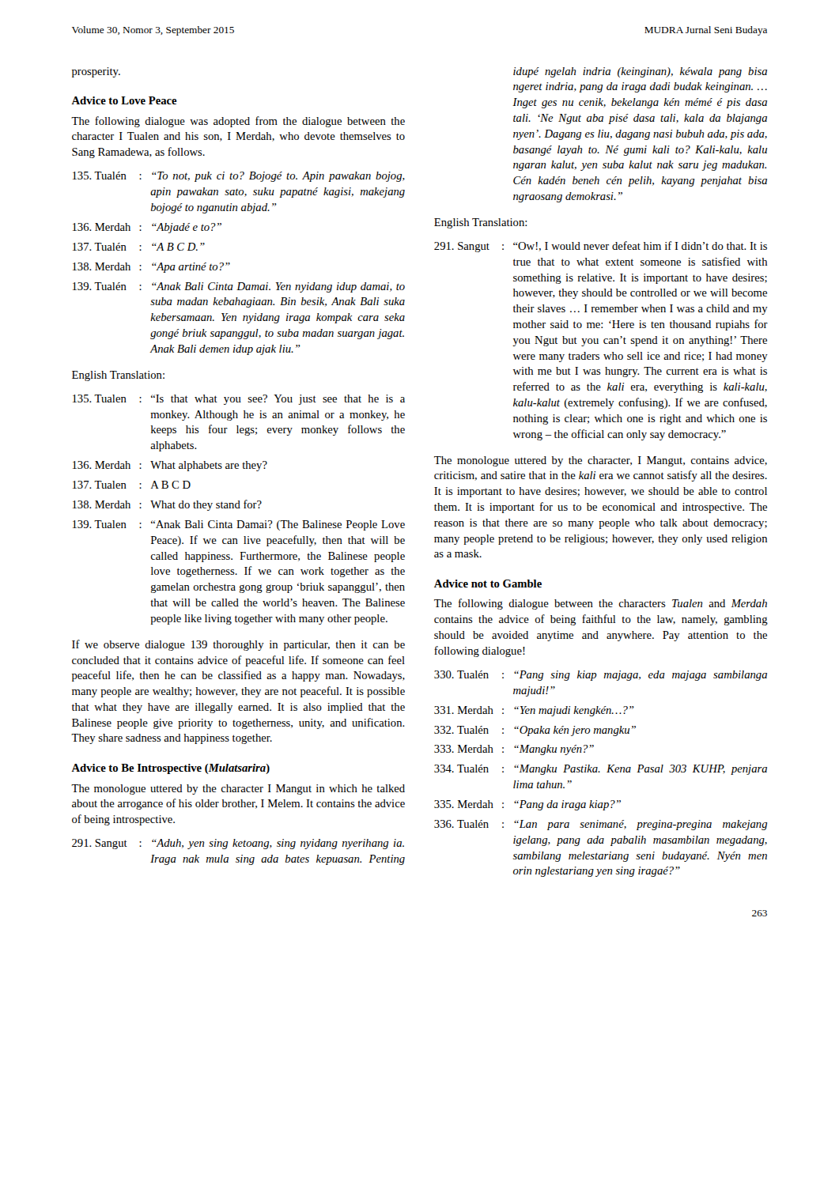Volume 30, Nomor 3, September 2015 MUDRA Jurnal Seni Budaya
prosperity.
Advice to Love Peace
The following dialogue was adopted from the dialogue between the character I Tualen and his son, I Merdah, who devote themselves to Sang Ramadewa, as follows.
135. Tualén
:
“To not, puk ci to? Bojogé to. Apin pawakan bojog, apin pawakan sato, suku papatné kagisi, makejang bojogé to nganutin abjad.”
136. Merdah
:
“Abjadé e to?”
137. Tualén
:
“A B C D.”
138. Merdah
:
“Apa artiné to?”
139. Tualén
:
“Anak Bali Cinta Damai. Yen nyidang idup damai, to suba madan kebahagiaan. Bin besik, Anak Bali suka kebersamaan. Yen nyidang iraga kompak cara seka gongé briuk sapanggul, to suba madan suargan jagat. Anak Bali demen idup ajak liu.”
English Translation:
135. Tualen
:
“Is that what you see? You just see that he is a monkey. Although he is an animal or a monkey, he keeps his four legs; every monkey follows the alphabets.
136. Merdah
:
What alphabets are they?
137. Tualen
:
A B C D
138. Merdah
:
What do they stand for?
139. Tualen
:
“Anak Bali Cinta Damai? (The Balinese People Love Peace). If we can live peacefully, then that will be called happiness. Furthermore, the Balinese people love togetherness. If we can work together as the gamelan orchestra gong group ‘briuk sapanggul’, then that will be called the world’s heaven. The Balinese people like living together with many other people.
If we observe dialogue 139 thoroughly in particular, then it can be concluded that it contains advice of peaceful life. If someone can feel peaceful life, then he can be classified as a happy man. Nowadays, many people are wealthy; however, they are not peaceful. It is possible that what they have are illegally earned. It is also implied that the Balinese people give priority to togetherness, unity, and unification. They share sadness and happiness together.
Advice to Be Introspective (Mulatsarira)
The monologue uttered by the character I Mangut in which he talked about the arrogance of his older brother, I Melem. It contains the advice of being introspective.
291. Sangut: “Aduh, yen sing ketoang, sing nyidang nyerihang ia. Iraga nak mula sing ada bates kepuasan. Penting idupé ngelah indria (keinginan), kéwala pang bisa ngeret indria, pang da iraga dadi budak keinginan. … Inget ges nu cenik, bekelanga kén mémé é pis dasa tali. ‘Ne Ngut aba pisé dasa tali, kala da blajanga nyen’. Dagang es liu, dagang nasi bubuh ada, pis ada, basangé layah to. Né gumi kali to? Kali-kalu, kalu ngaran kalut, yen suba kalut nak saru jeg madukan. Cén kadén beneh cén pelih, kayang penjahat bisa ngraosang demokrasi.”
English Translation:
291. Sangut: “Ow!, I would never defeat him if I didn’t do that. It is true that to what extent someone is satisfied with something is relative. It is important to have desires; however, they should be controlled or we will become their slaves … I remember when I was a child and my mother said to me: ‘Here is ten thousand rupiahs for you Ngut but you can’t spend it on anything!’ There were many traders who sell ice and rice; I had money with me but I was hungry. The current era is what is referred to as the kali era, everything is kali-kalu, kalu-kalut (extremely confusing). If we are confused, nothing is clear; which one is right and which one is wrong – the official can only say democracy.”
The monologue uttered by the character, I Mangut, contains advice, criticism, and satire that in the kali era we cannot satisfy all the desires. It is important to have desires; however, we should be able to control them. It is important for us to be economical and introspective. The reason is that there are so many people who talk about democracy; many people pretend to be religious; however, they only used religion as a mask.
Advice not to Gamble
The following dialogue between the characters Tualen and Merdah contains the advice of being faithful to the law, namely, gambling should be avoided anytime and anywhere. Pay attention to the following dialogue!
330. Tualén
:
“Pang sing kiap majaga, eda majaga sambilanga majudi!”
331. Merdah
:
“Yen majudi kengkén…?”
332. Tualén
:
“Opaka kén jero mangku”
333. Merdah
:
“Mangku nyén?”
334. Tualén
:
“Mangku Pastika. Kena Pasal 303 KUHP, penjara lima tahun.”
335. Merdah
:
“Pang da iraga kiap?”
336. Tualén
:
“Lan para senimané, pregina-pregina makejang igelang, pang ada pabalih masambilan megadang, sambilang melestariang seni budayané. Nyén men orin nglestariang yen sing iragaé?”
263